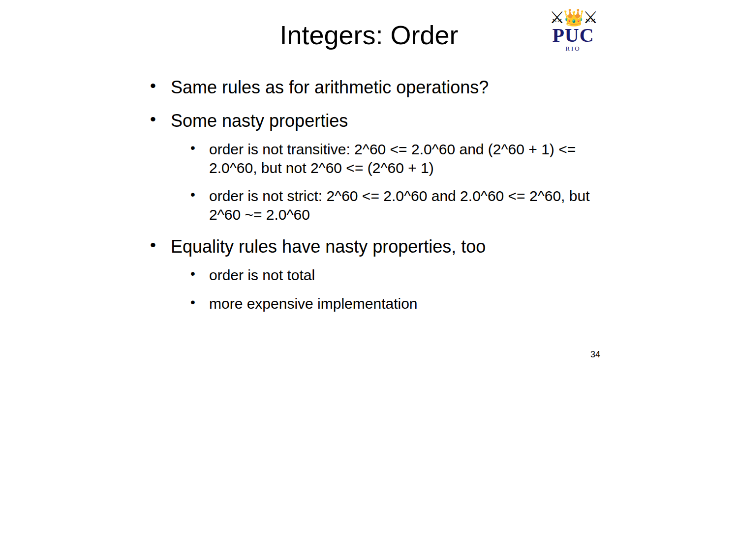⚔👑⚔
PUC
RIO
Integers: Order
Same rules as for arithmetic operations?
Some nasty properties
order is not transitive: 2^60 <= 2.0^60 and (2^60 + 1) <= 2.0^60, but not 2^60 <= (2^60 + 1)
order is not strict: 2^60 <= 2.0^60 and 2.0^60 <= 2^60, but 2^60 ~= 2.0^60
Equality rules have nasty properties, too
order is not total
more expensive implementation
34